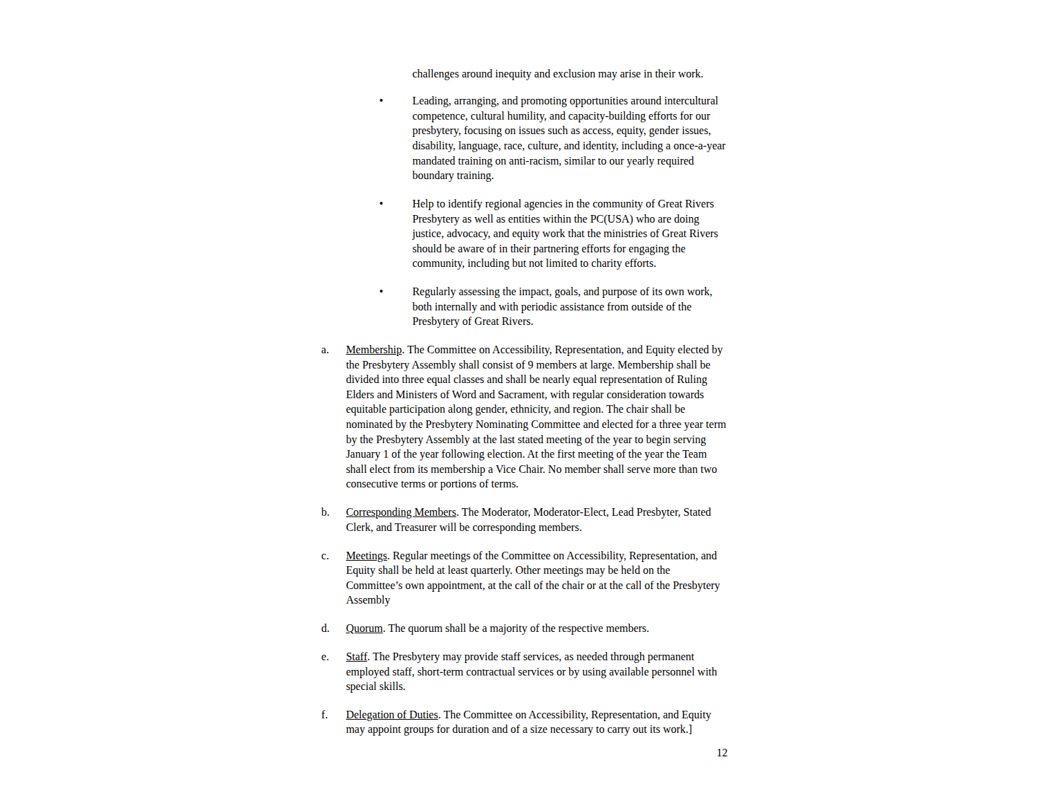challenges around inequity and exclusion may arise in their work.
Leading, arranging, and promoting opportunities around intercultural competence, cultural humility, and capacity-building efforts for our presbytery, focusing on issues such as access, equity, gender issues, disability, language, race, culture, and identity, including a once-a-year mandated training on anti-racism, similar to our yearly required boundary training.
Help to identify regional agencies in the community of Great Rivers Presbytery as well as entities within the PC(USA) who are doing justice, advocacy, and equity work that the ministries of Great Rivers should be aware of in their partnering efforts for engaging the community, including but not limited to charity efforts.
Regularly assessing the impact, goals, and purpose of its own work, both internally and with periodic assistance from outside of the Presbytery of Great Rivers.
Membership. The Committee on Accessibility, Representation, and Equity elected by the Presbytery Assembly shall consist of 9 members at large. Membership shall be divided into three equal classes and shall be nearly equal representation of Ruling Elders and Ministers of Word and Sacrament, with regular consideration towards equitable participation along gender, ethnicity, and region. The chair shall be nominated by the Presbytery Nominating Committee and elected for a three year term by the Presbytery Assembly at the last stated meeting of the year to begin serving January 1 of the year following election. At the first meeting of the year the Team shall elect from its membership a Vice Chair. No member shall serve more than two consecutive terms or portions of terms.
Corresponding Members. The Moderator, Moderator-Elect, Lead Presbyter, Stated Clerk, and Treasurer will be corresponding members.
Meetings. Regular meetings of the Committee on Accessibility, Representation, and Equity shall be held at least quarterly. Other meetings may be held on the Committee’s own appointment, at the call of the chair or at the call of the Presbytery Assembly
Quorum. The quorum shall be a majority of the respective members.
Staff. The Presbytery may provide staff services, as needed through permanent employed staff, short-term contractual services or by using available personnel with special skills.
Delegation of Duties. The Committee on Accessibility, Representation, and Equity may appoint groups for duration and of a size necessary to carry out its work.]
12